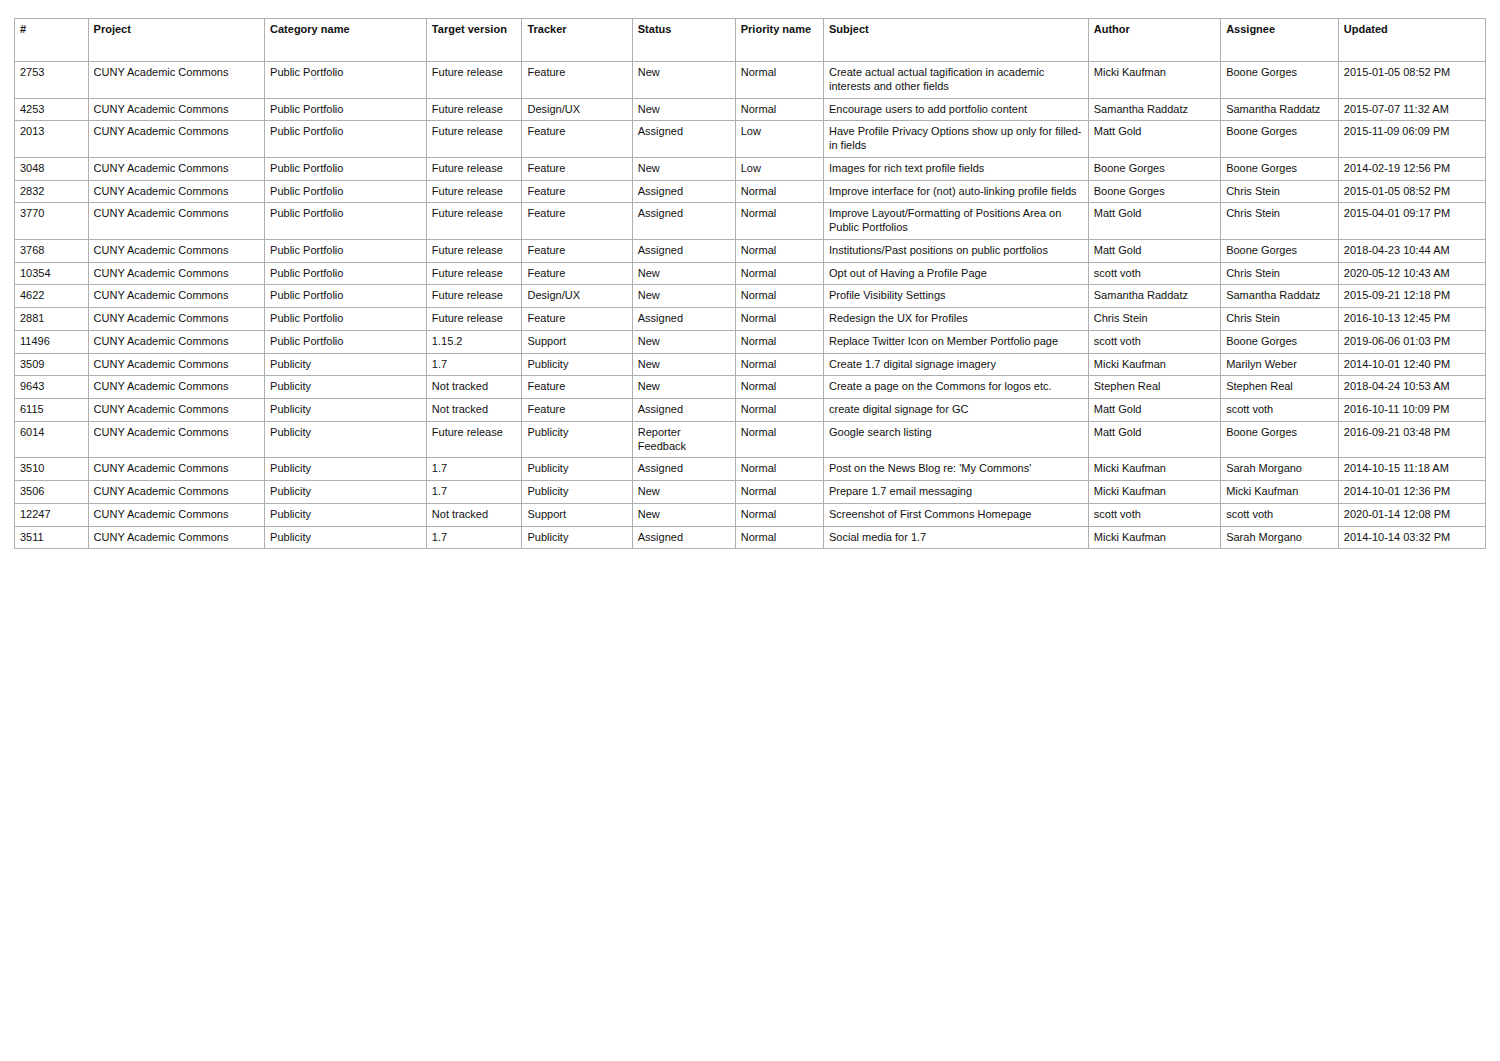| # | Project | Category name | Target version | Tracker | Status | Priority name | Subject | Author | Assignee | Updated |
| --- | --- | --- | --- | --- | --- | --- | --- | --- | --- | --- |
| 2753 | CUNY Academic Commons | Public Portfolio | Future release | Feature | New | Normal | Create actual actual tagification in academic interests and other fields | Micki Kaufman | Boone Gorges | 2015-01-05 08:52 PM |
| 4253 | CUNY Academic Commons | Public Portfolio | Future release | Design/UX | New | Normal | Encourage users to add portfolio content | Samantha Raddatz | Samantha Raddatz | 2015-07-07 11:32 AM |
| 2013 | CUNY Academic Commons | Public Portfolio | Future release | Feature | Assigned | Low | Have Profile Privacy Options show up only for filled-in fields | Matt Gold | Boone Gorges | 2015-11-09 06:09 PM |
| 3048 | CUNY Academic Commons | Public Portfolio | Future release | Feature | New | Low | Images for rich text profile fields | Boone Gorges | Boone Gorges | 2014-02-19 12:56 PM |
| 2832 | CUNY Academic Commons | Public Portfolio | Future release | Feature | Assigned | Normal | Improve interface for (not) auto-linking profile fields | Boone Gorges | Chris Stein | 2015-01-05 08:52 PM |
| 3770 | CUNY Academic Commons | Public Portfolio | Future release | Feature | Assigned | Normal | Improve Layout/Formatting of Positions Area on Public Portfolios | Matt Gold | Chris Stein | 2015-04-01 09:17 PM |
| 3768 | CUNY Academic Commons | Public Portfolio | Future release | Feature | Assigned | Normal | Institutions/Past positions on public portfolios | Matt Gold | Boone Gorges | 2018-04-23 10:44 AM |
| 10354 | CUNY Academic Commons | Public Portfolio | Future release | Feature | New | Normal | Opt out of Having a Profile Page | scott voth | Chris Stein | 2020-05-12 10:43 AM |
| 4622 | CUNY Academic Commons | Public Portfolio | Future release | Design/UX | New | Normal | Profile Visibility Settings | Samantha Raddatz | Samantha Raddatz | 2015-09-21 12:18 PM |
| 2881 | CUNY Academic Commons | Public Portfolio | Future release | Feature | Assigned | Normal | Redesign the UX for Profiles | Chris Stein | Chris Stein | 2016-10-13 12:45 PM |
| 11496 | CUNY Academic Commons | Public Portfolio | 1.15.2 | Support | New | Normal | Replace Twitter Icon on Member Portfolio page | scott voth | Boone Gorges | 2019-06-06 01:03 PM |
| 3509 | CUNY Academic Commons | Publicity | 1.7 | Publicity | New | Normal | Create 1.7 digital signage imagery | Micki Kaufman | Marilyn Weber | 2014-10-01 12:40 PM |
| 9643 | CUNY Academic Commons | Publicity | Not tracked | Feature | New | Normal | Create a page on the Commons for logos etc. | Stephen Real | Stephen Real | 2018-04-24 10:53 AM |
| 6115 | CUNY Academic Commons | Publicity | Not tracked | Feature | Assigned | Normal | create digital signage for GC | Matt Gold | scott voth | 2016-10-11 10:09 PM |
| 6014 | CUNY Academic Commons | Publicity | Future release | Publicity | Reporter Feedback | Normal | Google search listing | Matt Gold | Boone Gorges | 2016-09-21 03:48 PM |
| 3510 | CUNY Academic Commons | Publicity | 1.7 | Publicity | Assigned | Normal | Post on the News Blog re: 'My Commons' | Micki Kaufman | Sarah Morgano | 2014-10-15 11:18 AM |
| 3506 | CUNY Academic Commons | Publicity | 1.7 | Publicity | New | Normal | Prepare 1.7 email messaging | Micki Kaufman | Micki Kaufman | 2014-10-01 12:36 PM |
| 12247 | CUNY Academic Commons | Publicity | Not tracked | Support | New | Normal | Screenshot of First Commons Homepage | scott voth | scott voth | 2020-01-14 12:08 PM |
| 3511 | CUNY Academic Commons | Publicity | 1.7 | Publicity | Assigned | Normal | Social media for 1.7 | Micki Kaufman | Sarah Morgano | 2014-10-14 03:32 PM |